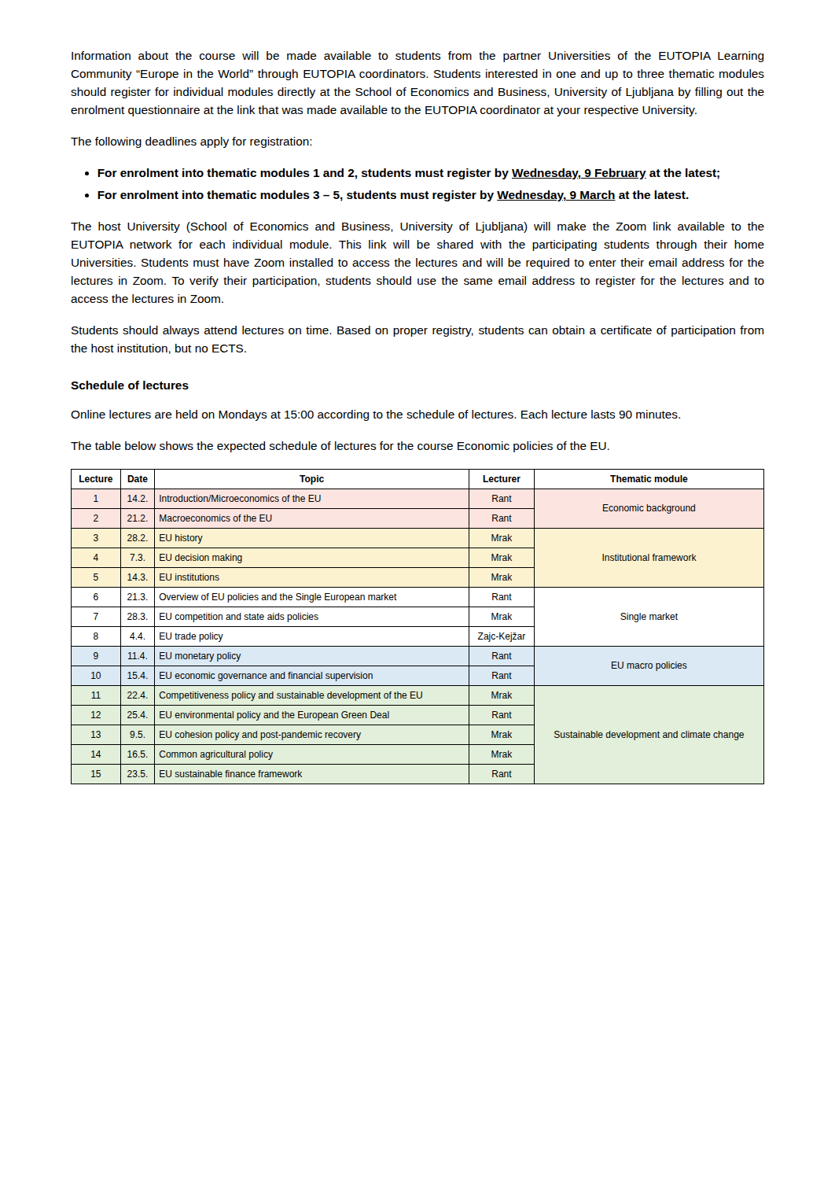Information about the course will be made available to students from the partner Universities of the EUTOPIA Learning Community “Europe in the World” through EUTOPIA coordinators. Students interested in one and up to three thematic modules should register for individual modules directly at the School of Economics and Business, University of Ljubljana by filling out the enrolment questionnaire at the link that was made available to the EUTOPIA coordinator at your respective University.
The following deadlines apply for registration:
For enrolment into thematic modules 1 and 2, students must register by Wednesday, 9 February at the latest;
For enrolment into thematic modules 3 – 5, students must register by Wednesday, 9 March at the latest.
The host University (School of Economics and Business, University of Ljubljana) will make the Zoom link available to the EUTOPIA network for each individual module. This link will be shared with the participating students through their home Universities. Students must have Zoom installed to access the lectures and will be required to enter their email address for the lectures in Zoom. To verify their participation, students should use the same email address to register for the lectures and to access the lectures in Zoom.
Students should always attend lectures on time. Based on proper registry, students can obtain a certificate of participation from the host institution, but no ECTS.
Schedule of lectures
Online lectures are held on Mondays at 15:00 according to the schedule of lectures. Each lecture lasts 90 minutes.
The table below shows the expected schedule of lectures for the course Economic policies of the EU.
| Lecture | Date | Topic | Lecturer | Thematic module |
| --- | --- | --- | --- | --- |
| 1 | 14.2. | Introduction/Microeconomics of the EU | Rant | Economic background |
| 2 | 21.2. | Macroeconomics of the EU | Rant |
| 3 | 28.2. | EU history | Mrak | Institutional framework |
| 4 | 7.3. | EU decision making | Mrak |
| 5 | 14.3. | EU institutions | Mrak |
| 6 | 21.3. | Overview of EU policies and the Single European market | Rant | Single market |
| 7 | 28.3. | EU competition and state aids policies | Mrak |
| 8 | 4.4. | EU trade policy | Zajc-Kejžar |
| 9 | 11.4. | EU monetary policy | Rant | EU macro policies |
| 10 | 15.4. | EU economic governance and financial supervision | Rant |
| 11 | 22.4. | Competitiveness policy and sustainable development of the EU | Mrak | Sustainable development and climate change |
| 12 | 25.4. | EU environmental policy and the European Green Deal | Rant |
| 13 | 9.5. | EU cohesion policy and post-pandemic recovery | Mrak |
| 14 | 16.5. | Common agricultural policy | Mrak |
| 15 | 23.5. | EU sustainable finance framework | Rant |